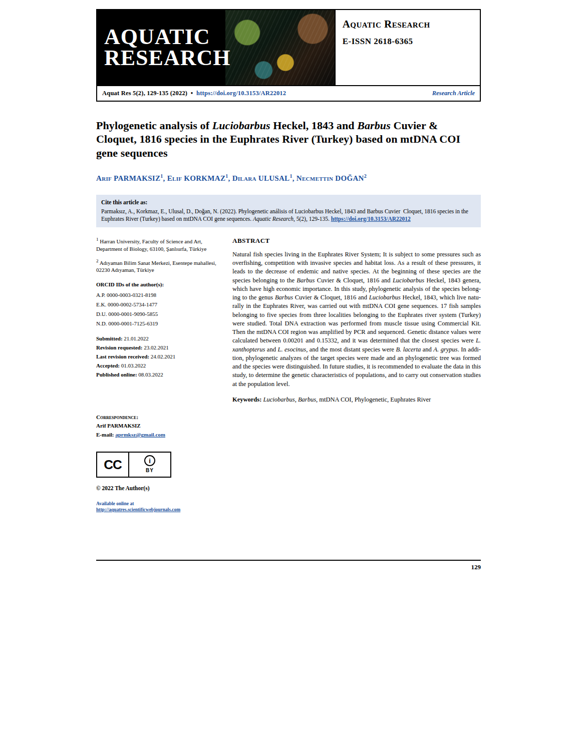Aquatic Research
Aquatic Research
E-ISSN 2618-6365
Aquat Res 5(2), 129-135 (2022) • https://doi.org/10.3153/AR22012
Research Article
Phylogenetic analysis of Luciobarbus Heckel, 1843 and Barbus Cuvier & Cloquet, 1816 species in the Euphrates River (Turkey) based on mtDNA COI gene sequences
Arif PARMAKSIZ1, Elif KORKMAZ1, Dilara ULUSAL1, Necmettin DOĞAN2
Cite this article as:
Parmaksız, A., Korkmaz, E., Ulusal, D., Doğan, N. (2022). Phylogenetic análisis of Luciobarbus Heckel, 1843 and Barbus Cuvier Cloquet, 1816 species in the Euphrates River (Turkey) based on mtDNA COI gene sequences. Aquatic Research, 5(2), 129-135. https://doi.org/10.3153/AR22012
1 Harran University, Faculty of Science and Art, Department of Biology, 63100, Şanlıurfa, Türkiye
2 Adıyaman Bilim Sanat Merkezi, Esentepe mahallesi, 02230 Adıyaman, Türkiye
ORCID IDs of the author(s):
A.P. 0000-0003-0321-8198
E.K. 0000-0002-5734-1477
D.U. 0000-0001-9090-5855
N.D. 0000-0001-7125-6319
Submitted: 21.01.2022
Revision requested: 23.02.2021
Last revision received: 24.02.2021
Accepted: 01.03.2022
Published online: 08.03.2022
Correspondence:
Arif PARMAKSIZ
E-mail: aprmksz@gmail.com
CC
i
BY
© 2022 The Author(s)
Available online at
http://aquatres.scientificwebjournals.com
ABSTRACT
Natural fish species living in the Euphrates River System; It is subject to some pressures such as overfishing, competition with invasive species and habitat loss. As a result of these pressures, it leads to the decrease of endemic and native species. At the beginning of these species are the species belonging to the Barbus Cuvier & Cloquet, 1816 and Luciobarbus Heckel, 1843 genera, which have high economic importance. In this study, phylogenetic analysis of the species belonging to the genus Barbus Cuvier & Cloquet, 1816 and Luciobarbus Heckel, 1843, which live naturally in the Euphrates River, was carried out with mtDNA COI gene sequences. 17 fish samples belonging to five species from three localities belonging to the Euphrates river system (Turkey) were studied. Total DNA extraction was performed from muscle tissue using Commercial Kit. Then the mtDNA COI region was amplified by PCR and sequenced. Genetic distance values were calculated between 0.00201 and 0.15332, and it was determined that the closest species were L. xanthopterus and L. esocinus, and the most distant species were B. lacerta and A. grypus. In addition, phylogenetic analyzes of the target species were made and an phylogenetic tree was formed and the species were distinguished. In future studies, it is recommended to evaluate the data in this study, to determine the genetic characteristics of populations, and to carry out conservation studies at the population level.
Keywords: Luciobarbus, Barbus, mtDNA COI, Phylogenetic, Euphrates River
129